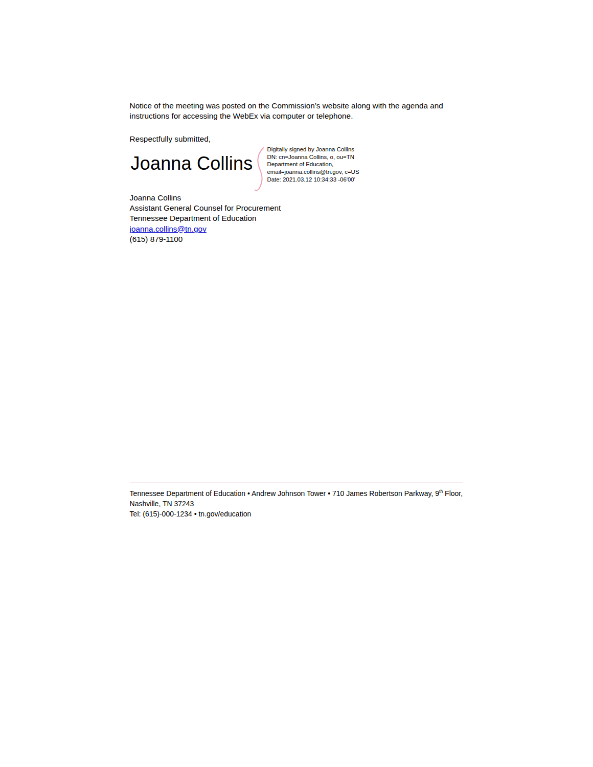Notice of the meeting was posted on the Commission’s website along with the agenda and instructions for accessing the WebEx via computer or telephone.
Respectfully submitted,
Joanna Collins
Digitally signed by Joanna Collins
DN: cn=Joanna Collins, o, ou=TN
Department of Education,
email=joanna.collins@tn.gov, c=US
Date: 2021.03.12 10:34:33 -06'00'
Joanna Collins
Assistant General Counsel for Procurement
Tennessee Department of Education
joanna.collins@tn.gov
(615) 879-1100
Tennessee Department of Education • Andrew Johnson Tower • 710 James Robertson Parkway, 9th Floor, Nashville, TN 37243
Tel: (615)-000-1234 • tn.gov/education